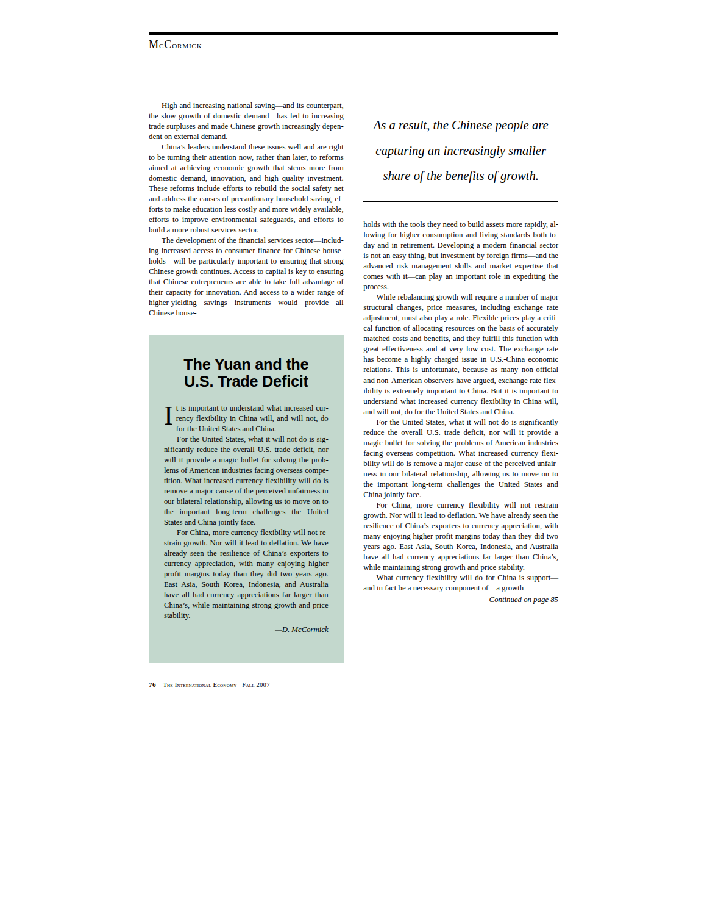McCormick
High and increasing national saving—and its counterpart, the slow growth of domestic demand—has led to increasing trade surpluses and made Chinese growth increasingly dependent on external demand.
China’s leaders understand these issues well and are right to be turning their attention now, rather than later, to reforms aimed at achieving economic growth that stems more from domestic demand, innovation, and high quality investment. These reforms include efforts to rebuild the social safety net and address the causes of precautionary household saving, efforts to make education less costly and more widely available, efforts to improve environmental safeguards, and efforts to build a more robust services sector.
The development of the financial services sector—including increased access to consumer finance for Chinese households—will be particularly important to ensuring that strong Chinese growth continues. Access to capital is key to ensuring that Chinese entrepreneurs are able to take full advantage of their capacity for innovation. And access to a wider range of higher-yielding savings instruments would provide all Chinese house-
The Yuan and the
U.S. Trade Deficit
It is important to understand what increased currency flexibility in China will, and will not, do for the United States and China.
For the United States, what it will not do is significantly reduce the overall U.S. trade deficit, nor will it provide a magic bullet for solving the problems of American industries facing overseas competition. What increased currency flexibility will do is remove a major cause of the perceived unfairness in our bilateral relationship, allowing us to move on to the important long-term challenges the United States and China jointly face.
For China, more currency flexibility will not restrain growth. Nor will it lead to deflation. We have already seen the resilience of China’s exporters to currency appreciation, with many enjoying higher profit margins today than they did two years ago. East Asia, South Korea, Indonesia, and Australia have all had currency appreciations far larger than China’s, while maintaining strong growth and price stability.
—D. McCormick
As a result, the Chinese people are capturing an increasingly smaller share of the benefits of growth.
holds with the tools they need to build assets more rapidly, allowing for higher consumption and living standards both today and in retirement. Developing a modern financial sector is not an easy thing, but investment by foreign firms—and the advanced risk management skills and market expertise that comes with it—can play an important role in expediting the process.
While rebalancing growth will require a number of major structural changes, price measures, including exchange rate adjustment, must also play a role. Flexible prices play a critical function of allocating resources on the basis of accurately matched costs and benefits, and they fulfill this function with great effectiveness and at very low cost. The exchange rate has become a highly charged issue in U.S.-China economic relations. This is unfortunate, because as many non-official and non-American observers have argued, exchange rate flexibility is extremely important to China. But it is important to understand what increased currency flexibility in China will, and will not, do for the United States and China.
For the United States, what it will not do is significantly reduce the overall U.S. trade deficit, nor will it provide a magic bullet for solving the problems of American industries facing overseas competition. What increased currency flexibility will do is remove a major cause of the perceived unfairness in our bilateral relationship, allowing us to move on to the important long-term challenges the United States and China jointly face.
For China, more currency flexibility will not restrain growth. Nor will it lead to deflation. We have already seen the resilience of China’s exporters to currency appreciation, with many enjoying higher profit margins today than they did two years ago. East Asia, South Korea, Indonesia, and Australia have all had currency appreciations far larger than China’s, while maintaining strong growth and price stability.
What currency flexibility will do for China is support—and in fact be a necessary component of—a growth
Continued on page 85
76 The International Economy Fall 2007